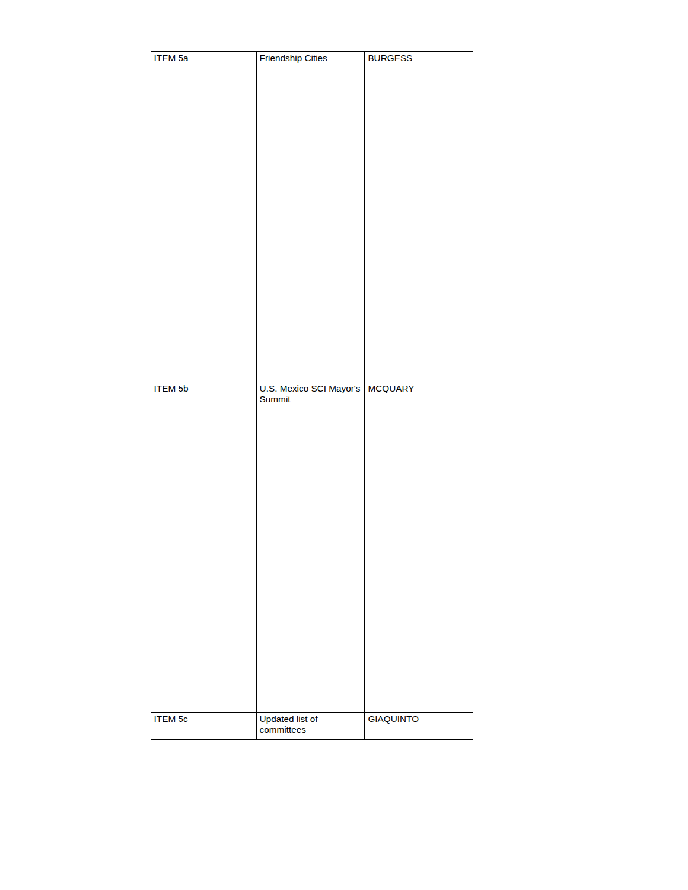| ITEM 5a | Friendship Cities | BURGESS |
| ITEM 5b | U.S. Mexico SCI Mayor's Summit | MCQUARY |
| ITEM 5c | Updated list of committees | GIAQUINTO |